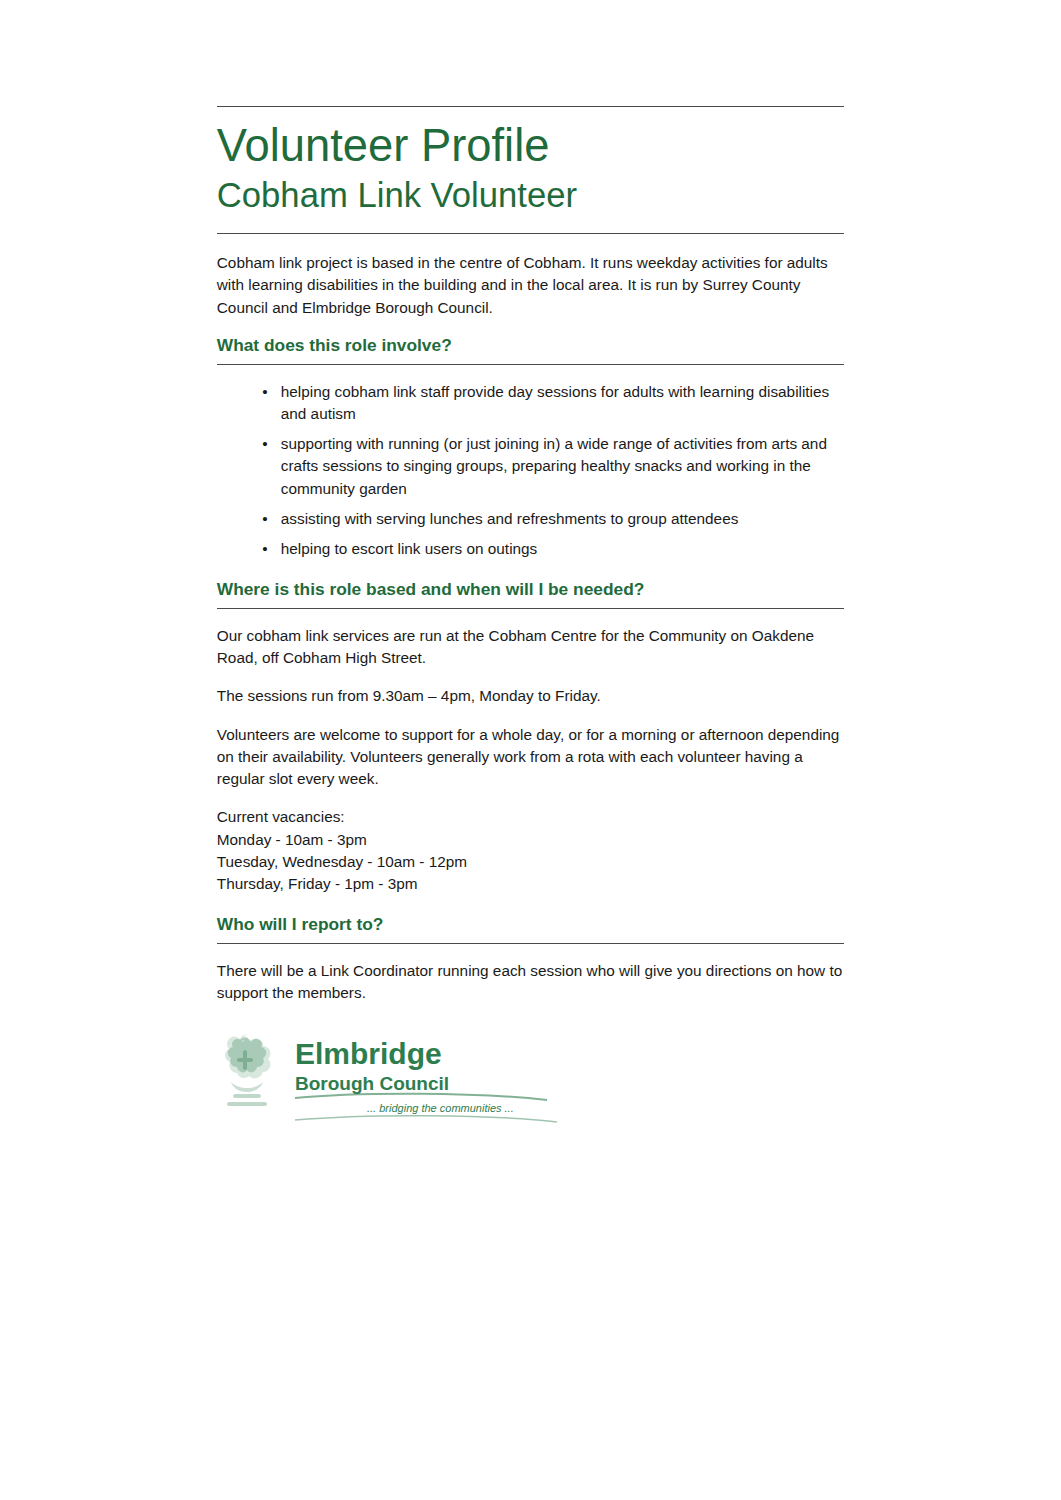Volunteer Profile
Cobham Link Volunteer
Cobham link project is based in the centre of Cobham. It runs weekday activities for adults with learning disabilities in the building and in the local area. It is run by Surrey County Council and Elmbridge Borough Council.
What does this role involve?
helping cobham link staff provide day sessions for adults with learning disabilities and autism
supporting with running (or just joining in) a wide range of activities from arts and crafts sessions to singing groups, preparing healthy snacks and working in the community garden
assisting with serving lunches and refreshments to group attendees
helping to escort link users on outings
Where is this role based and when will I be needed?
Our cobham link services are run at the Cobham Centre for the Community on Oakdene Road, off Cobham High Street.
The sessions run from 9.30am – 4pm, Monday to Friday.
Volunteers are welcome to support for a whole day, or for a morning or afternoon depending on their availability. Volunteers generally work from a rota with each volunteer having a regular slot every week.
Current vacancies:
Monday - 10am - 3pm
Tuesday, Wednesday - 10am - 12pm
Thursday, Friday - 1pm - 3pm
Who will I report to?
There will be a Link Coordinator running each session who will give you directions on how to support the members.
Elmbridge Borough Council ... bridging the communities ...